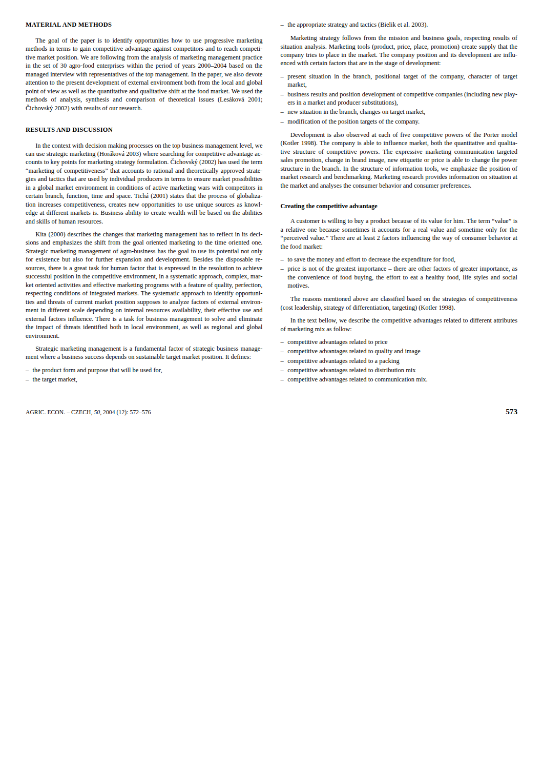Material and Methods
The goal of the paper is to identify opportunities how to use progressive marketing methods in terms to gain competitive advantage against competitors and to reach competitive market position. We are following from the analysis of marketing management practice in the set of 30 agro-food enterprises within the period of years 2000–2004 based on the managed interview with representatives of the top management. In the paper, we also devote attention to the present development of external environment both from the local and global point of view as well as the quantitative and qualitative shift at the food market. We used the methods of analysis, synthesis and comparison of theoretical issues (Lesáková 2001; Čichovský 2002) with results of our research.
Results and Discussion
In the context with decision making processes on the top business management level, we can use strategic marketing (Horáková 2003) where searching for competitive advantage accounts to key points for marketing strategy formulation. Čichovský (2002) has used the term “marketing of competitiveness” that accounts to rational and theoretically approved strategies and tactics that are used by individual producers in terms to ensure market possibilities in a global market environment in conditions of active marketing wars with competitors in certain branch, function, time and space. Tichá (2001) states that the process of globalization increases competitiveness, creates new opportunities to use unique sources as knowledge at different markets is. Business ability to create wealth will be based on the abilities and skills of human resources.
Kita (2000) describes the changes that marketing management has to reflect in its decisions and emphasizes the shift from the goal oriented marketing to the time oriented one. Strategic marketing management of agro-business has the goal to use its potential not only for existence but also for further expansion and development. Besides the disposable resources, there is a great task for human factor that is expressed in the resolution to achieve successful position in the competitive environment, in a systematic approach, complex, market oriented activities and effective marketing programs with a feature of quality, perfection, respecting conditions of integrated markets. The systematic approach to identify opportunities and threats of current market position supposes to analyze factors of external environment in different scale depending on internal resources availability, their effective use and external factors influence. There is a task for business management to solve and eliminate the impact of threats identified both in local environment, as well as regional and global environment.
Strategic marketing management is a fundamental factor of strategic business management where a business success depends on sustainable target market position. It defines:
the product form and purpose that will be used for,
the target market,
the appropriate strategy and tactics (Bielik et al. 2003).
Marketing strategy follows from the mission and business goals, respecting results of situation analysis. Marketing tools (product, price, place, promotion) create supply that the company tries to place in the market. The company position and its development are influenced with certain factors that are in the stage of development:
present situation in the branch, positional target of the company, character of target market,
business results and position development of competitive companies (including new players in a market and producer substitutions),
new situation in the branch, changes on target market,
modification of the position targets of the company.
Development is also observed at each of five competitive powers of the Porter model (Kotler 1998). The company is able to influence market, both the quantitative and qualitative structure of competitive powers. The expressive marketing communication targeted sales promotion, change in brand image, new etiquette or price is able to change the power structure in the branch. In the structure of information tools, we emphasize the position of market research and benchmarking. Marketing research provides information on situation at the market and analyses the consumer behavior and consumer preferences.
Creating the competitive advantage
A customer is willing to buy a product because of its value for him. The term “value” is a relative one because sometimes it accounts for a real value and sometime only for the “perceived value.” There are at least 2 factors influencing the way of consumer behavior at the food market:
to save the money and effort to decrease the expenditure for food,
price is not of the greatest importance – there are other factors of greater importance, as the convenience of food buying, the effort to eat a healthy food, life styles and social motives.
The reasons mentioned above are classified based on the strategies of competitiveness (cost leadership, strategy of differentiation, targeting) (Kotler 1998).
In the text bellow, we describe the competitive advantages related to different attributes of marketing mix as follow:
competitive advantages related to price
competitive advantages related to quality and image
competitive advantages related to a packing
competitive advantages related to distribution mix
competitive advantages related to communication mix.
AGRIC. ECON. – CZECH, 50, 2004 (12): 572–576
573